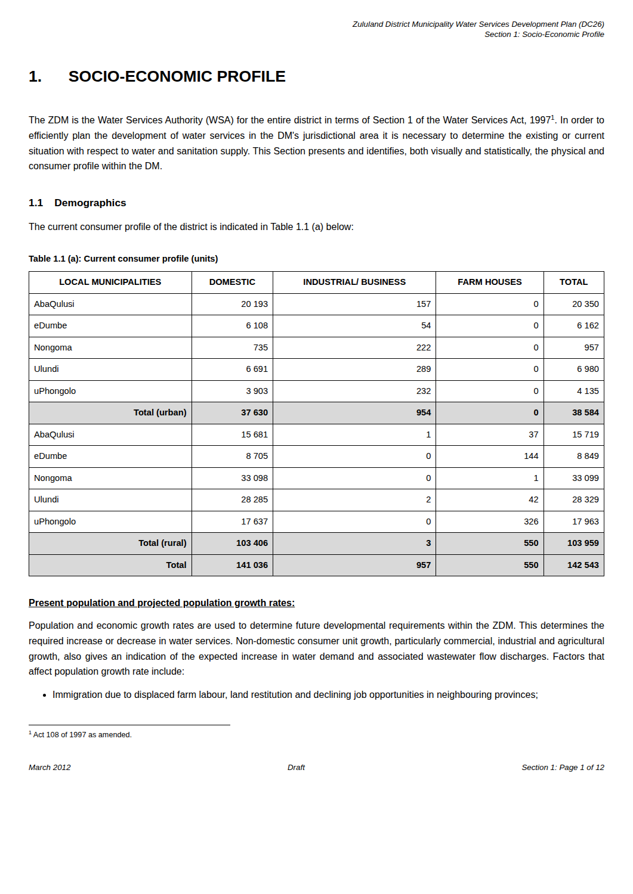Zululand District Municipality Water Services Development Plan (DC26)
Section 1: Socio-Economic Profile
1. SOCIO-ECONOMIC PROFILE
The ZDM is the Water Services Authority (WSA) for the entire district in terms of Section 1 of the Water Services Act, 19971. In order to efficiently plan the development of water services in the DM's jurisdictional area it is necessary to determine the existing or current situation with respect to water and sanitation supply. This Section presents and identifies, both visually and statistically, the physical and consumer profile within the DM.
1.1 Demographics
The current consumer profile of the district is indicated in Table 1.1 (a) below:
Table 1.1 (a): Current consumer profile (units)
| LOCAL MUNICIPALITIES | DOMESTIC | INDUSTRIAL/ BUSINESS | FARM HOUSES | TOTAL |
| --- | --- | --- | --- | --- |
| AbaQulusi | 20 193 | 157 | 0 | 20 350 |
| eDumbe | 6 108 | 54 | 0 | 6 162 |
| Nongoma | 735 | 222 | 0 | 957 |
| Ulundi | 6 691 | 289 | 0 | 6 980 |
| uPhongolo | 3 903 | 232 | 0 | 4 135 |
| Total (urban) | 37 630 | 954 | 0 | 38 584 |
| AbaQulusi | 15 681 | 1 | 37 | 15 719 |
| eDumbe | 8 705 | 0 | 144 | 8 849 |
| Nongoma | 33 098 | 0 | 1 | 33 099 |
| Ulundi | 28 285 | 2 | 42 | 28 329 |
| uPhongolo | 17 637 | 0 | 326 | 17 963 |
| Total (rural) | 103 406 | 3 | 550 | 103 959 |
| Total | 141 036 | 957 | 550 | 142 543 |
Present population and projected population growth rates:
Population and economic growth rates are used to determine future developmental requirements within the ZDM. This determines the required increase or decrease in water services. Non-domestic consumer unit growth, particularly commercial, industrial and agricultural growth, also gives an indication of the expected increase in water demand and associated wastewater flow discharges. Factors that affect population growth rate include:
Immigration due to displaced farm labour, land restitution and declining job opportunities in neighbouring provinces;
1 Act 108 of 1997 as amended.
March 2012 Draft Section 1: Page 1 of 12